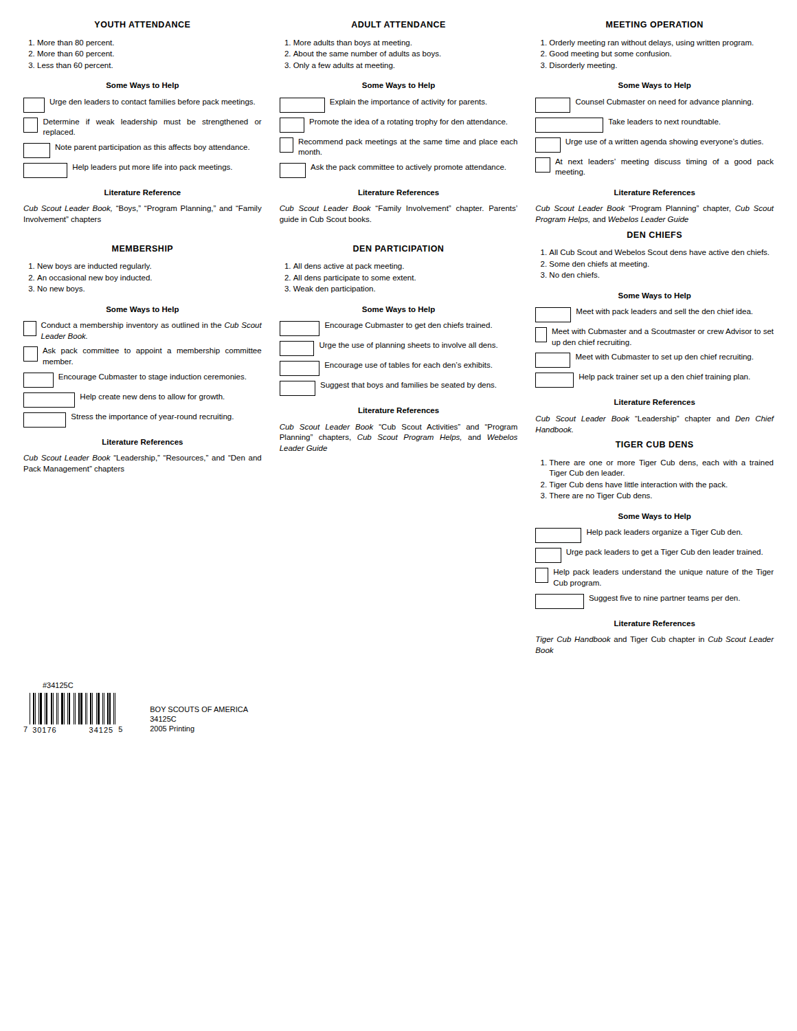Youth Attendance
More than 80 percent.
More than 60 percent.
Less than 60 percent.
Some Ways to Help
Urge den leaders to contact families before pack meetings.
Determine if weak leadership must be strengthened or replaced.
Note parent participation as this affects boy attendance.
Help leaders put more life into pack meetings.
Literature Reference
Cub Scout Leader Book, “Boys,” “Program Planning,” and “Family Involvement” chapters
Membership
New boys are inducted regularly.
An occasional new boy inducted.
No new boys.
Some Ways to Help
Conduct a membership inventory as outlined in the Cub Scout Leader Book.
Ask pack committee to appoint a membership committee member.
Encourage Cubmaster to stage induction ceremonies.
Help create new dens to allow for growth.
Stress the importance of year-round recruiting.
Literature References
Cub Scout Leader Book “Leadership,” “Resources,” and “Den and Pack Management” chapters
Adult Attendance
More adults than boys at meeting.
About the same number of adults as boys.
Only a few adults at meeting.
Some Ways to Help
Explain the importance of activity for parents.
Promote the idea of a rotating trophy for den attendance.
Recommend pack meetings at the same time and place each month.
Ask the pack committee to actively promote attendance.
Literature References
Cub Scout Leader Book “Family Involvement” chapter. Parents’ guide in Cub Scout books.
Den Participation
All dens active at pack meeting.
All dens participate to some extent.
Weak den participation.
Some Ways to Help
Encourage Cubmaster to get den chiefs trained.
Urge the use of planning sheets to involve all dens.
Encourage use of tables for each den’s exhibits.
Suggest that boys and families be seated by dens.
Literature References
Cub Scout Leader Book “Cub Scout Activities” and “Program Planning” chapters, Cub Scout Program Helps, and Webelos Leader Guide
Meeting Operation
Orderly meeting ran without delays, using written program.
Good meeting but some confusion.
Disorderly meeting.
Some Ways to Help
Counsel Cubmaster on need for advance planning.
Take leaders to next roundtable.
Urge use of a written agenda showing everyone’s duties.
At next leaders’ meeting discuss timing of a good pack meeting.
Literature References
Cub Scout Leader Book “Program Planning” chapter, Cub Scout Program Helps, and Webelos Leader Guide
Den Chiefs
All Cub Scout and Webelos Scout dens have active den chiefs.
Some den chiefs at meeting.
No den chiefs.
Some Ways to Help
Meet with pack leaders and sell the den chief idea.
Meet with Cubmaster and a Scoutmaster or crew Advisor to set up den chief recruiting.
Meet with Cubmaster to set up den chief recruiting.
Help pack trainer set up a den chief training plan.
Literature References
Cub Scout Leader Book “Leadership” chapter and Den Chief Handbook.
Tiger Cub Dens
There are one or more Tiger Cub dens, each with a trained Tiger Cub den leader.
Tiger Cub dens have little interaction with the pack.
There are no Tiger Cub dens.
Some Ways to Help
Help pack leaders organize a Tiger Cub den.
Urge pack leaders to get a Tiger Cub den leader trained.
Help pack leaders understand the unique nature of the Tiger Cub program.
Suggest five to nine partner teams per den.
Literature References
Tiger Cub Handbook and Tiger Cub chapter in Cub Scout Leader Book
#34125C
7
3017634125
5
BOY SCOUTS OF AMERICA
34125C
2005 Printing